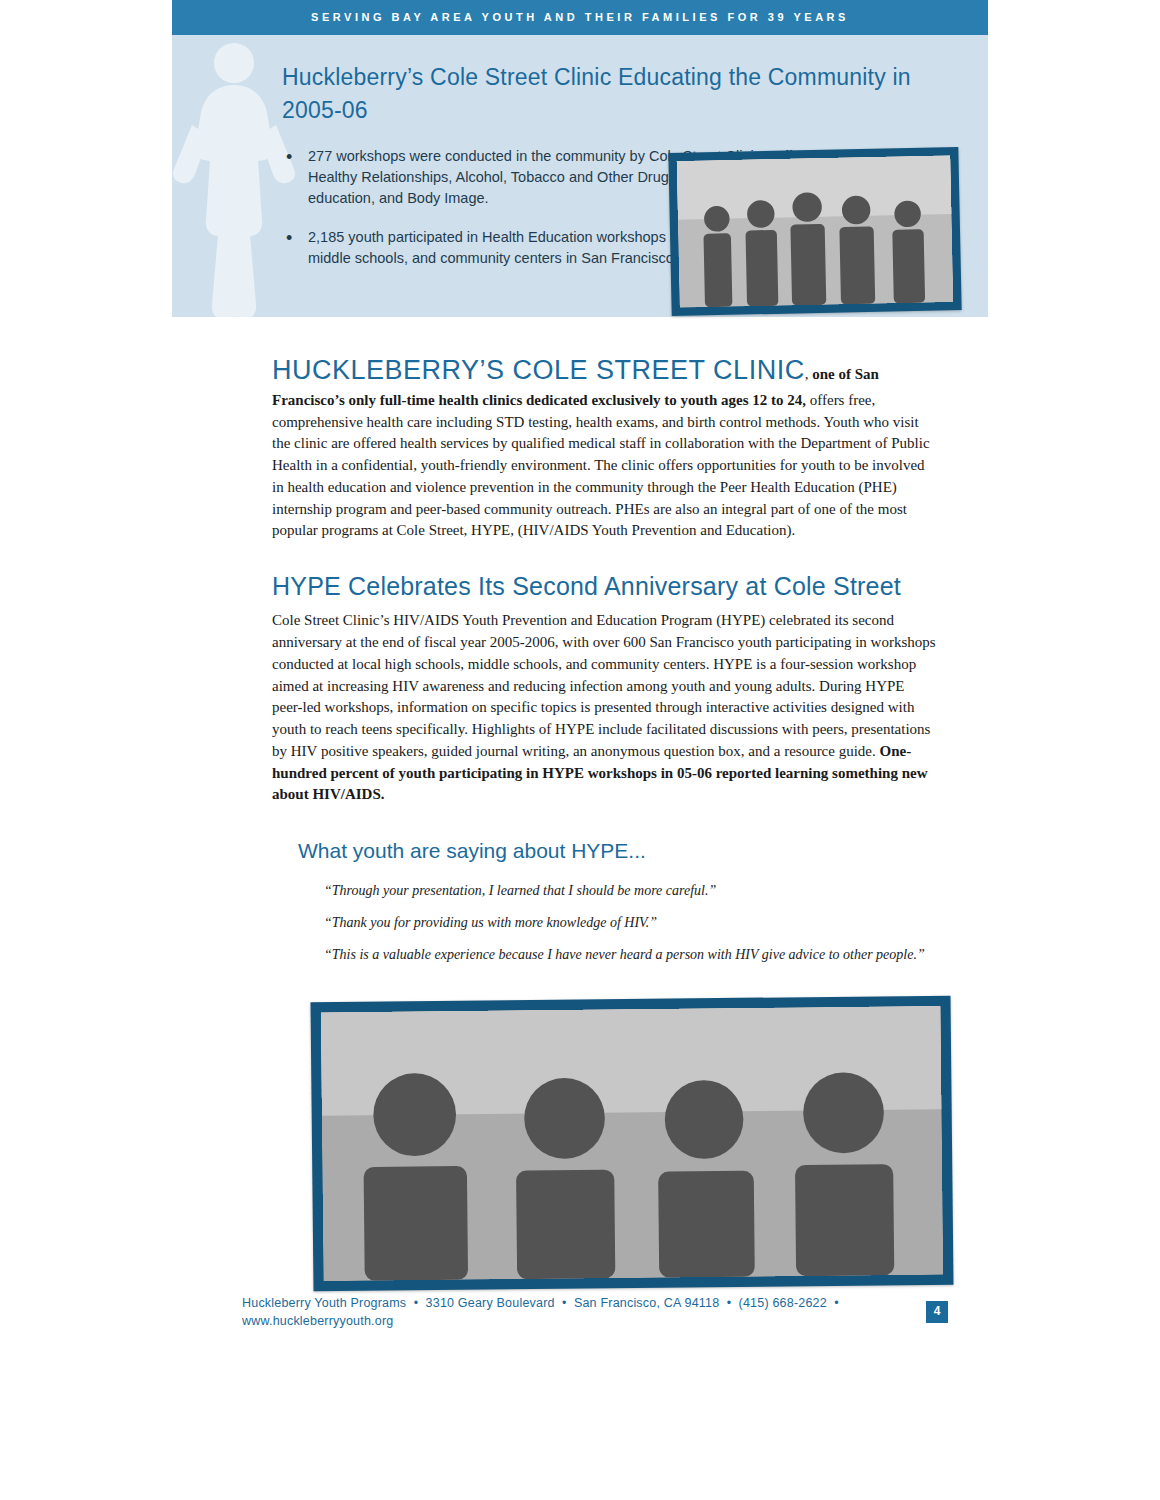Serving Bay Area Youth and Their Families for 39 Years
Huckleberry’s Cole Street Clinic Educating the Community in 2005-06
277 workshops were conducted in the community by Cole Street Clinic staff on topics including Healthy Relationships, Alcohol, Tobacco and Other Drugs, Violence Prevention, HIV and AIDS education, and Body Image.
2,185 youth participated in Health Education workshops at local high schools,
middle schools, and community centers in San Francisco County.
HUCKLEBERRY’S COLE STREET CLINIC, one of San Francisco’s only full-time health clinics dedicated exclusively to youth ages 12 to 24, offers free, comprehensive health care including STD testing, health exams, and birth control methods. Youth who visit the clinic are offered health services by qualified medical staff in collaboration with the Department of Public Health in a confidential, youth-friendly environment. The clinic offers opportunities for youth to be involved in health education and violence prevention in the community through the Peer Health Education (PHE) internship program and peer-based community outreach. PHEs are also an integral part of one of the most popular programs at Cole Street, HYPE, (HIV/AIDS Youth Prevention and Education).
HYPE Celebrates Its Second Anniversary at Cole Street
Cole Street Clinic’s HIV/AIDS Youth Prevention and Education Program (HYPE) celebrated its second anniversary at the end of fiscal year 2005-2006, with over 600 San Francisco youth participating in workshops conducted at local high schools, middle schools, and community centers. HYPE is a four-session workshop aimed at increasing HIV awareness and reducing infection among youth and young adults. During HYPE peer-led workshops, information on specific topics is presented through interactive activities designed with youth to reach teens specifically. Highlights of HYPE include facilitated discussions with peers, presentations by HIV positive speakers, guided journal writing, an anonymous question box, and a resource guide. One-hundred percent of youth participating in HYPE workshops in 05-06 reported learning something new about HIV/AIDS.
What youth are saying about HYPE...
“Through your presentation, I learned that I should be more careful.”
“Thank you for providing us with more knowledge of HIV.”
“This is a valuable experience because I have never heard a person with HIV give advice to other people.”
Huckleberry Youth Programs • 3310 Geary Boulevard • San Francisco, CA 94118 • (415) 668-2622 • www.huckleberryyouth.org
4